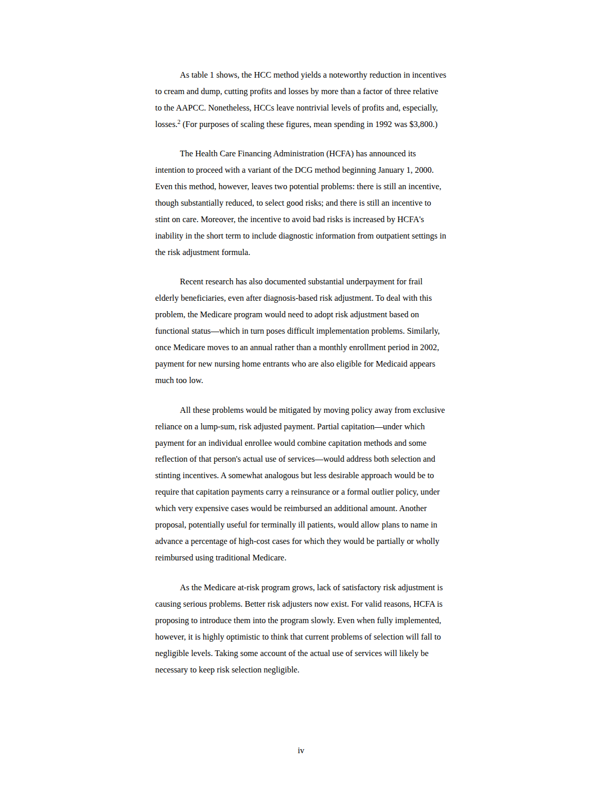As table 1 shows, the HCC method yields a noteworthy reduction in incentives to cream and dump, cutting profits and losses by more than a factor of three relative to the AAPCC. Nonetheless, HCCs leave nontrivial levels of profits and, especially, losses.2 (For purposes of scaling these figures, mean spending in 1992 was $3,800.)
The Health Care Financing Administration (HCFA) has announced its intention to proceed with a variant of the DCG method beginning January 1, 2000. Even this method, however, leaves two potential problems: there is still an incentive, though substantially reduced, to select good risks; and there is still an incentive to stint on care. Moreover, the incentive to avoid bad risks is increased by HCFA's inability in the short term to include diagnostic information from outpatient settings in the risk adjustment formula.
Recent research has also documented substantial underpayment for frail elderly beneficiaries, even after diagnosis-based risk adjustment. To deal with this problem, the Medicare program would need to adopt risk adjustment based on functional status—which in turn poses difficult implementation problems. Similarly, once Medicare moves to an annual rather than a monthly enrollment period in 2002, payment for new nursing home entrants who are also eligible for Medicaid appears much too low.
All these problems would be mitigated by moving policy away from exclusive reliance on a lump-sum, risk adjusted payment. Partial capitation—under which payment for an individual enrollee would combine capitation methods and some reflection of that person's actual use of services—would address both selection and stinting incentives. A somewhat analogous but less desirable approach would be to require that capitation payments carry a reinsurance or a formal outlier policy, under which very expensive cases would be reimbursed an additional amount. Another proposal, potentially useful for terminally ill patients, would allow plans to name in advance a percentage of high-cost cases for which they would be partially or wholly reimbursed using traditional Medicare.
As the Medicare at-risk program grows, lack of satisfactory risk adjustment is causing serious problems. Better risk adjusters now exist. For valid reasons, HCFA is proposing to introduce them into the program slowly. Even when fully implemented, however, it is highly optimistic to think that current problems of selection will fall to negligible levels. Taking some account of the actual use of services will likely be necessary to keep risk selection negligible.
iv